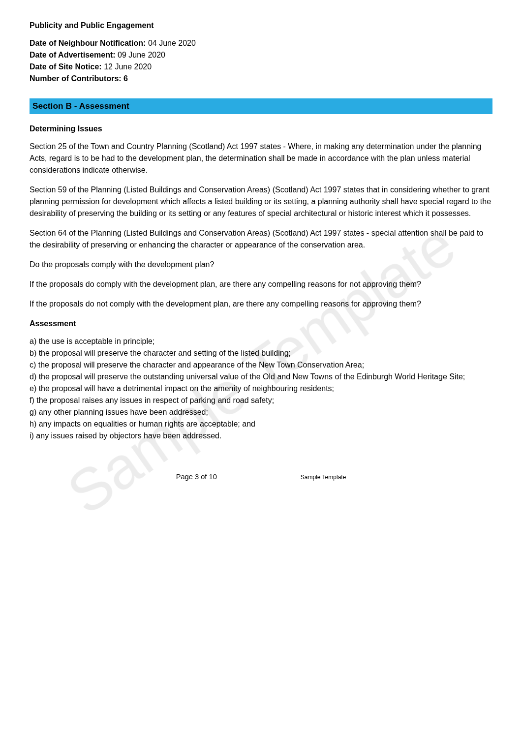Sample Template
Publicity and Public Engagement
Date of Neighbour Notification: 04 June 2020
Date of Advertisement: 09 June 2020
Date of Site Notice: 12 June 2020
Number of Contributors: 6
Section B - Assessment
Determining Issues
Section 25 of the Town and Country Planning (Scotland) Act 1997 states - Where, in making any determination under the planning Acts, regard is to be had to the development plan, the determination shall be made in accordance with the plan unless material considerations indicate otherwise.
Section 59 of the Planning (Listed Buildings and Conservation Areas) (Scotland) Act 1997 states that in considering whether to grant planning permission for development which affects a listed building or its setting, a planning authority shall have special regard to the desirability of preserving the building or its setting or any features of special architectural or historic interest which it possesses.
Section 64 of the Planning (Listed Buildings and Conservation Areas) (Scotland) Act 1997 states - special attention shall be paid to the desirability of preserving or enhancing the character or appearance of the conservation area.
Do the proposals comply with the development plan?
If the proposals do comply with the development plan, are there any compelling reasons for not approving them?
If the proposals do not comply with the development plan, are there any compelling reasons for approving them?
Assessment
a) the use is acceptable in principle;
b) the proposal will preserve the character and setting of the listed building;
c) the proposal will preserve the character and appearance of the New Town Conservation Area;
d) the proposal will preserve the outstanding universal value of the Old and New Towns of the Edinburgh World Heritage Site;
e) the proposal will have a detrimental impact on the amenity of neighbouring residents;
f) the proposal raises any issues in respect of parking and road safety;
g) any other planning issues have been addressed;
h) any impacts on equalities or human rights are acceptable; and
i) any issues raised by objectors have been addressed.
Page 3 of 10 Sample Template